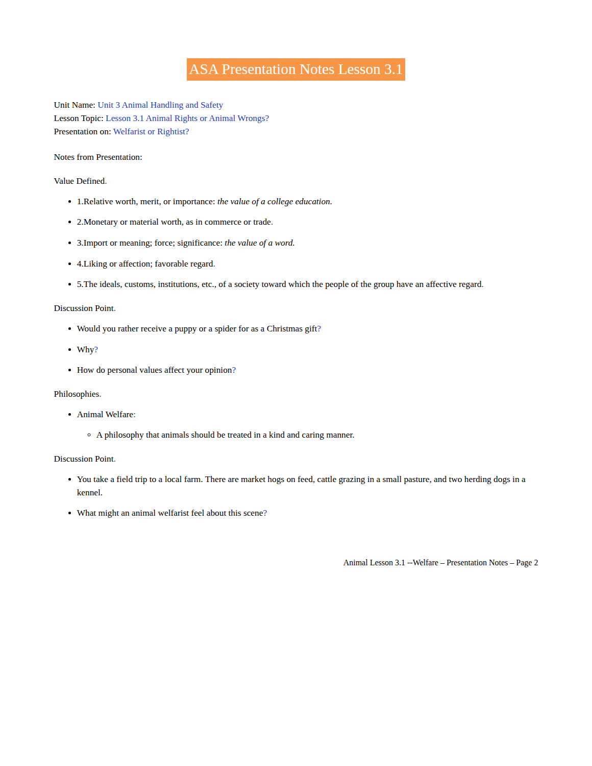ASA Presentation Notes Lesson 3.1
Unit Name: Unit 3 Animal Handling and Safety
Lesson Topic: Lesson 3.1 Animal Rights or Animal Wrongs?
Presentation on: Welfarist or Rightist?
Notes from Presentation:
Value Defined.
1.Relative worth, merit, or importance: the value of a college education.
2.Monetary or material worth, as in commerce or trade.
3.Import or meaning; force; significance: the value of a word.
4.Liking or affection; favorable regard.
5.The ideals, customs, institutions, etc., of a society toward which the people of the group have an affective regard.
Discussion Point.
Would you rather receive a puppy or a spider for as a Christmas gift?
Why?
How do personal values affect your opinion?
Philosophies.
Animal Welfare:
A philosophy that animals should be treated in a kind and caring manner.
Discussion Point.
You take a field trip to a local farm. There are market hogs on feed, cattle grazing in a small pasture, and two herding dogs in a kennel.
What might an animal welfarist feel about this scene?
Animal Lesson 3.1 --Welfare – Presentation Notes – Page 2